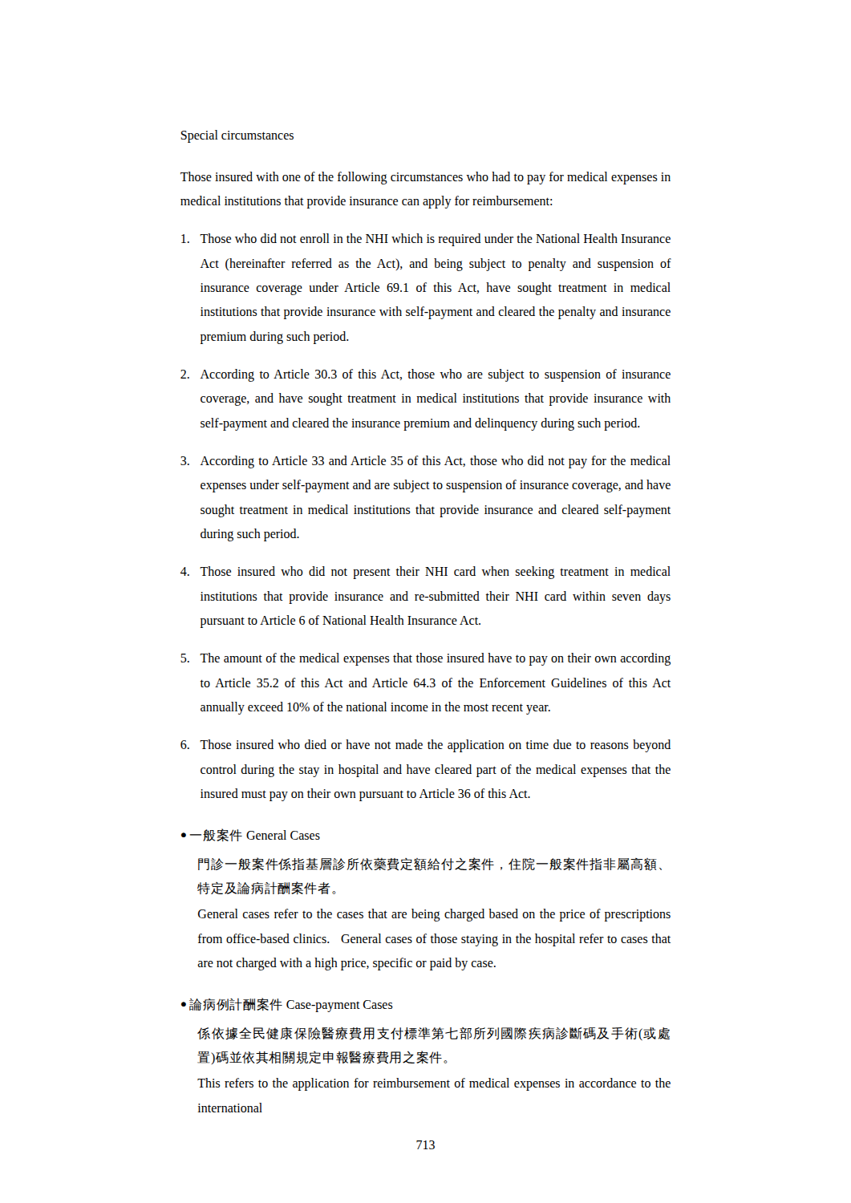Special circumstances
Those insured with one of the following circumstances who had to pay for medical expenses in medical institutions that provide insurance can apply for reimbursement:
1. Those who did not enroll in the NHI which is required under the National Health Insurance Act (hereinafter referred as the Act), and being subject to penalty and suspension of insurance coverage under Article 69.1 of this Act, have sought treatment in medical institutions that provide insurance with self-payment and cleared the penalty and insurance premium during such period.
2. According to Article 30.3 of this Act, those who are subject to suspension of insurance coverage, and have sought treatment in medical institutions that provide insurance with self-payment and cleared the insurance premium and delinquency during such period.
3. According to Article 33 and Article 35 of this Act, those who did not pay for the medical expenses under self-payment and are subject to suspension of insurance coverage, and have sought treatment in medical institutions that provide insurance and cleared self-payment during such period.
4. Those insured who did not present their NHI card when seeking treatment in medical institutions that provide insurance and re-submitted their NHI card within seven days pursuant to Article 6 of National Health Insurance Act.
5. The amount of the medical expenses that those insured have to pay on their own according to Article 35.2 of this Act and Article 64.3 of the Enforcement Guidelines of this Act annually exceed 10% of the national income in the most recent year.
6. Those insured who died or have not made the application on time due to reasons beyond control during the stay in hospital and have cleared part of the medical expenses that the insured must pay on their own pursuant to Article 36 of this Act.
●一般案件 General Cases
門診一般案件係指基層診所依藥費定額給付之案件，住院一般案件指非屬高額、特定及論病計酬案件者。
General cases refer to the cases that are being charged based on the price of prescriptions from office-based clinics. General cases of those staying in the hospital refer to cases that are not charged with a high price, specific or paid by case.
●論病例計酬案件 Case-payment Cases
係依據全民健康保險醫療費用支付標準第七部所列國際疾病診斷碼及手術(或處置)碼並依其相關規定申報醫療費用之案件。
This refers to the application for reimbursement of medical expenses in accordance to the international
713